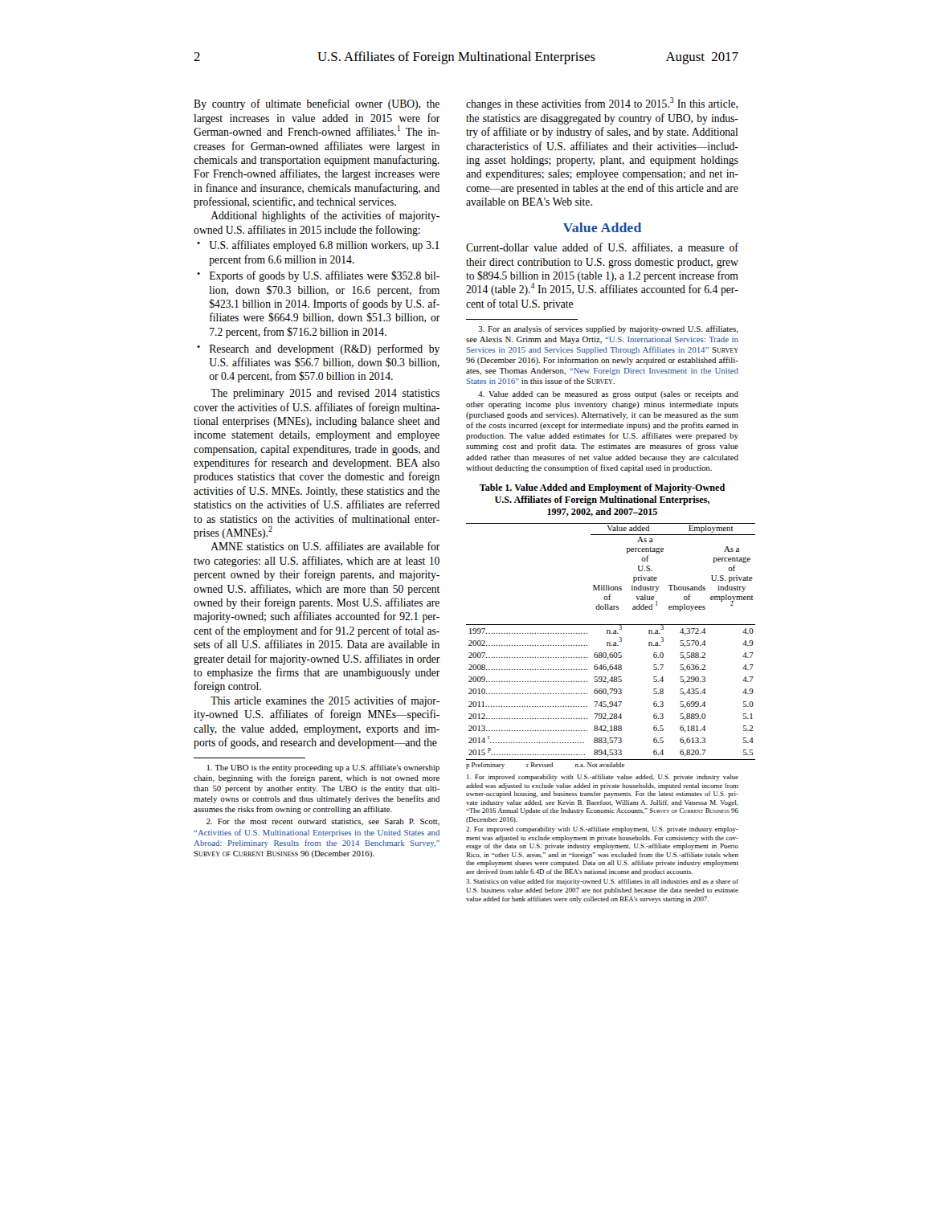2
U.S. Affiliates of Foreign Multinational Enterprises
August 2017
By country of ultimate beneficial owner (UBO), the largest increases in value added in 2015 were for German-owned and French-owned affiliates.1 The increases for German-owned affiliates were largest in chemicals and transportation equipment manufacturing. For French-owned affiliates, the largest increases were in finance and insurance, chemicals manufacturing, and professional, scientific, and technical services.
Additional highlights of the activities of majority-owned U.S. affiliates in 2015 include the following:
U.S. affiliates employed 6.8 million workers, up 3.1 percent from 6.6 million in 2014.
Exports of goods by U.S. affiliates were $352.8 billion, down $70.3 billion, or 16.6 percent, from $423.1 billion in 2014. Imports of goods by U.S. affiliates were $664.9 billion, down $51.3 billion, or 7.2 percent, from $716.2 billion in 2014.
Research and development (R&D) performed by U.S. affiliates was $56.7 billion, down $0.3 billion, or 0.4 percent, from $57.0 billion in 2014.
The preliminary 2015 and revised 2014 statistics cover the activities of U.S. affiliates of foreign multinational enterprises (MNEs), including balance sheet and income statement details, employment and employee compensation, capital expenditures, trade in goods, and expenditures for research and development. BEA also produces statistics that cover the domestic and foreign activities of U.S. MNEs. Jointly, these statistics and the statistics on the activities of U.S. affiliates are referred to as statistics on the activities of multinational enterprises (AMNEs).2
AMNE statistics on U.S. affiliates are available for two categories: all U.S. affiliates, which are at least 10 percent owned by their foreign parents, and majority-owned U.S. affiliates, which are more than 50 percent owned by their foreign parents. Most U.S. affiliates are majority-owned; such affiliates accounted for 92.1 percent of the employment and for 91.2 percent of total assets of all U.S. affiliates in 2015. Data are available in greater detail for majority-owned U.S. affiliates in order to emphasize the firms that are unambiguously under foreign control.
This article examines the 2015 activities of majority-owned U.S. affiliates of foreign MNEs—specifically, the value added, employment, exports and imports of goods, and research and development—and the
1. The UBO is the entity proceeding up a U.S. affiliate's ownership chain, beginning with the foreign parent, which is not owned more than 50 percent by another entity. The UBO is the entity that ultimately owns or controls and thus ultimately derives the benefits and assumes the risks from owning or controlling an affiliate.
2. For the most recent outward statistics, see Sarah P. Scott, “Activities of U.S. Multinational Enterprises in the United States and Abroad: Preliminary Results from the 2014 Benchmark Survey,” Survey of Current Business 96 (December 2016).
changes in these activities from 2014 to 2015.3 In this article, the statistics are disaggregated by country of UBO, by industry of affiliate or by industry of sales, and by state. Additional characteristics of U.S. affiliates and their activities—including asset holdings; property, plant, and equipment holdings and expenditures; sales; employee compensation; and net income—are presented in tables at the end of this article and are available on BEA's Web site.
Value Added
Current-dollar value added of U.S. affiliates, a measure of their direct contribution to U.S. gross domestic product, grew to $894.5 billion in 2015 (table 1), a 1.2 percent increase from 2014 (table 2).4 In 2015, U.S. affiliates accounted for 6.4 percent of total U.S. private
3. For an analysis of services supplied by majority-owned U.S. affiliates, see Alexis N. Grimm and Maya Ortiz, “U.S. International Services: Trade in Services in 2015 and Services Supplied Through Affiliates in 2014” Survey 96 (December 2016). For information on newly acquired or established affiliates, see Thomas Anderson, “New Foreign Direct Investment in the United States in 2016” in this issue of the Survey.
4. Value added can be measured as gross output (sales or receipts and other operating income plus inventory change) minus intermediate inputs (purchased goods and services). Alternatively, it can be measured as the sum of the costs incurred (except for intermediate inputs) and the profits earned in production. The value added estimates for U.S. affiliates were prepared by summing cost and profit data. The estimates are measures of gross value added rather than measures of net value added because they are calculated without deducting the consumption of fixed capital used in production.
Table 1. Value Added and Employment of Majority-Owned
U.S. Affiliates of Foreign Multinational Enterprises,
1997, 2002, and 2007–2015
| | Value added | Employment |
| --- | --- | --- |
| | Millions of dollars | As a percentage of U.S. private industry value added 1 | Thousands of employees | As a percentage of U.S. private industry employment 2 |
| 1997 ........................................ | n.a. 3 | n.a. 3 | 4,372.4 | 4.0 |
| 2002 ........................................ | n.a. 3 | n.a. 3 | 5,570.4 | 4.9 |
| 2007 ........................................ | 680,605 | 6.0 | 5,588.2 | 4.7 |
| 2008 ........................................ | 646,648 | 5.7 | 5,636.2 | 4.7 |
| 2009 ........................................ | 592,485 | 5.4 | 5,290.3 | 4.7 |
| 2010 ........................................ | 660,793 | 5.8 | 5,435.4 | 4.9 |
| 2011 ........................................ | 745,947 | 6.3 | 5,699.4 | 5.0 |
| 2012 ........................................ | 792,284 | 6.3 | 5,889.0 | 5.1 |
| 2013 ........................................ | 842,188 | 6.5 | 6,181.4 | 5.2 |
| 2014 r ..................................... | 883,573 | 6.5 | 6,613.3 | 5.4 |
| 2015 p ..................................... | 894,533 | 6.4 | 6,820.7 | 5.5 |
p Preliminary r Revised n.a. Not available
1. For improved comparability with U.S.-affiliate value added, U.S. private industry value added was adjusted to exclude value added in private households, imputed rental income from owner-occupied housing, and business transfer payments. For the latest estimates of U.S. private industry value added, see Kevin B. Barefoot, William A. Jolliff, and Vanessa M. Vogel, “The 2016 Annual Update of the Industry Economic Accounts,” Survey of Current Business 96 (December 2016).
2. For improved comparability with U.S.-affiliate employment, U.S. private industry employment was adjusted to exclude employment in private households. For consistency with the coverage of the data on U.S. private industry employment, U.S.-affiliate employment in Puerto Rico, in “other U.S. areas,” and in “foreign” was excluded from the U.S.-affiliate totals when the employment shares were computed. Data on all U.S. affiliate private industry employment are derived from table 6.4D of the BEA's national income and product accounts.
3. Statistics on value added for majority-owned U.S. affiliates in all industries and as a share of U.S. business value added before 2007 are not published because the data needed to estimate value added for bank affiliates were only collected on BEA's surveys starting in 2007.